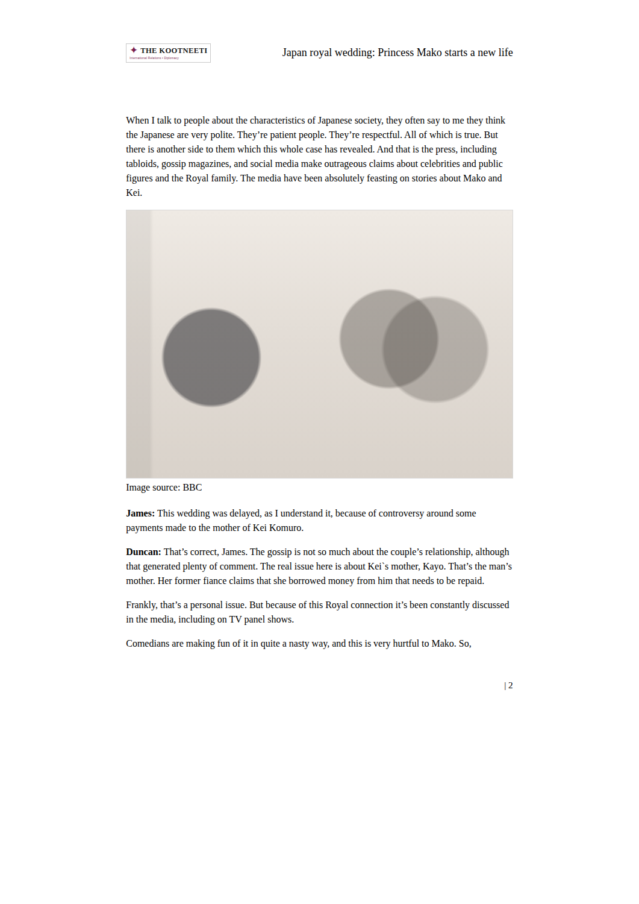✦ THE KOOTNEETI
International Relations • Diplomacy
Japan royal wedding: Princess Mako starts a new life
When I talk to people about the characteristics of Japanese society, they often say to me they think the Japanese are very polite. They’re patient people. They’re respectful. All of which is true. But there is another side to them which this whole case has revealed. And that is the press, including tabloids, gossip magazines, and social media make outrageous claims about celebrities and public figures and the Royal family. The media have been absolutely feasting on stories about Mako and Kei.
Image source: BBC
James: This wedding was delayed, as I understand it, because of controversy around some payments made to the mother of Kei Komuro.
Duncan: That’s correct, James. The gossip is not so much about the couple’s relationship, although that generated plenty of comment. The real issue here is about Kei`s mother, Kayo. That’s the man’s mother. Her former fiance claims that she borrowed money from him that needs to be repaid.
Frankly, that’s a personal issue. But because of this Royal connection it’s been constantly discussed in the media, including on TV panel shows.
Comedians are making fun of it in quite a nasty way, and this is very hurtful to Mako. So,
| 2